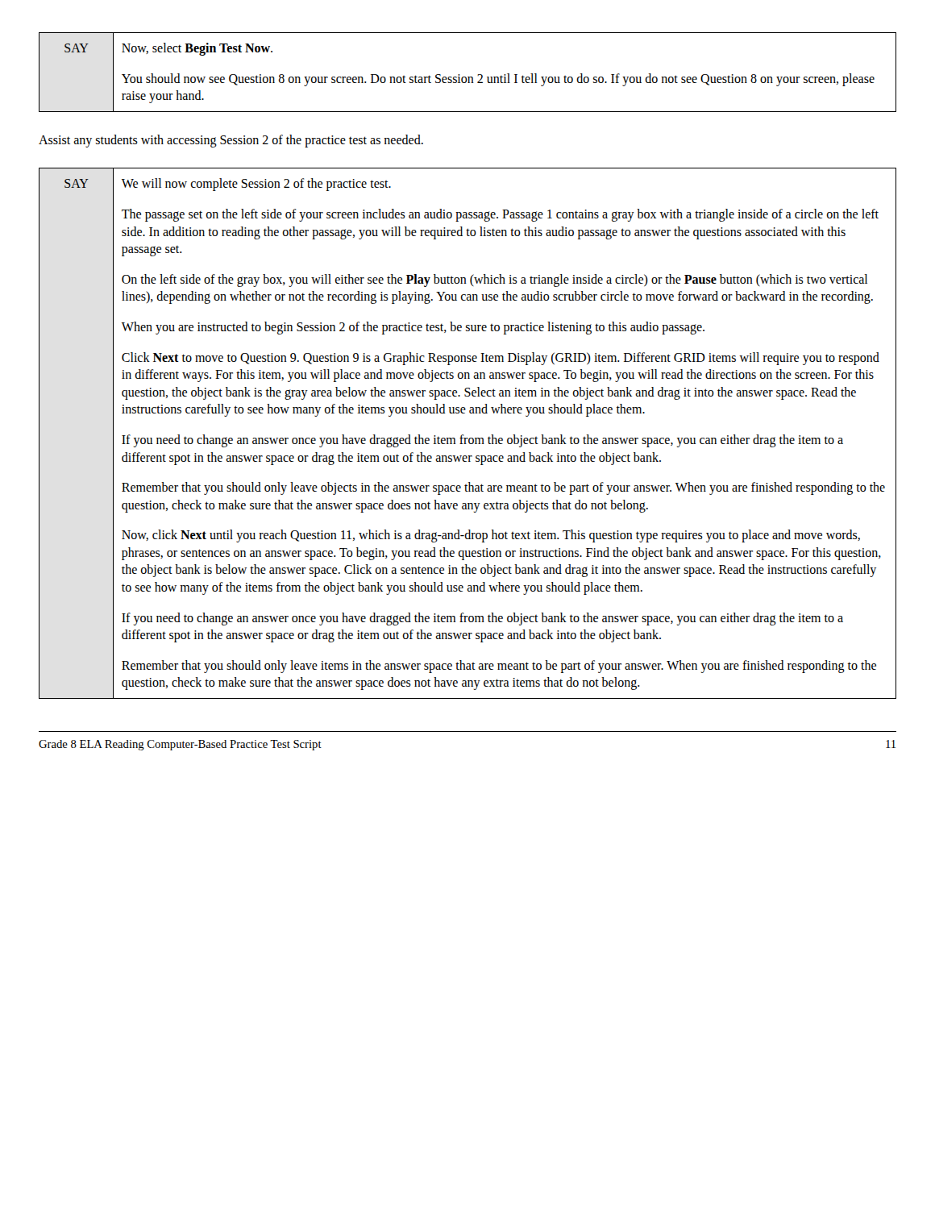| SAY | Now, select Begin Test Now . You should now see Question 8 on your screen. Do not start Session 2 until I tell you to do so. If you do not see Question 8 on your screen, please raise your hand. |
Assist any students with accessing Session 2 of the practice test as needed.
| SAY | We will now complete Session 2 of the practice test. The passage set on the left side of your screen includes an audio passage. Passage 1 contains a gray box with a triangle inside of a circle on the left side. In addition to reading the other passage, you will be required to listen to this audio passage to answer the questions associated with this passage set. On the left side of the gray box, you will either see the Play button (which is a triangle inside a circle) or the Pause button (which is two vertical lines), depending on whether or not the recording is playing. You can use the audio scrubber circle to move forward or backward in the recording. When you are instructed to begin Session 2 of the practice test, be sure to practice listening to this audio passage. Click Next to move to Question 9. Question 9 is a Graphic Response Item Display (GRID) item. Different GRID items will require you to respond in different ways. For this item, you will place and move objects on an answer space. To begin, you will read the directions on the screen. For this question, the object bank is the gray area below the answer space. Select an item in the object bank and drag it into the answer space. Read the instructions carefully to see how many of the items you should use and where you should place them. If you need to change an answer once you have dragged the item from the object bank to the answer space, you can either drag the item to a different spot in the answer space or drag the item out of the answer space and back into the object bank. Remember that you should only leave objects in the answer space that are meant to be part of your answer. When you are finished responding to the question, check to make sure that the answer space does not have any extra objects that do not belong. Now, click Next until you reach Question 11, which is a drag-and-drop hot text item. This question type requires you to place and move words, phrases, or sentences on an answer space. To begin, you read the question or instructions. Find the object bank and answer space. For this question, the object bank is below the answer space. Click on a sentence in the object bank and drag it into the answer space. Read the instructions carefully to see how many of the items from the object bank you should use and where you should place them. If you need to change an answer once you have dragged the item from the object bank to the answer space, you can either drag the item to a different spot in the answer space or drag the item out of the answer space and back into the object bank. Remember that you should only leave items in the answer space that are meant to be part of your answer. When you are finished responding to the question, check to make sure that the answer space does not have any extra items that do not belong. |
Grade 8 ELA Reading Computer-Based Practice Test Script 11